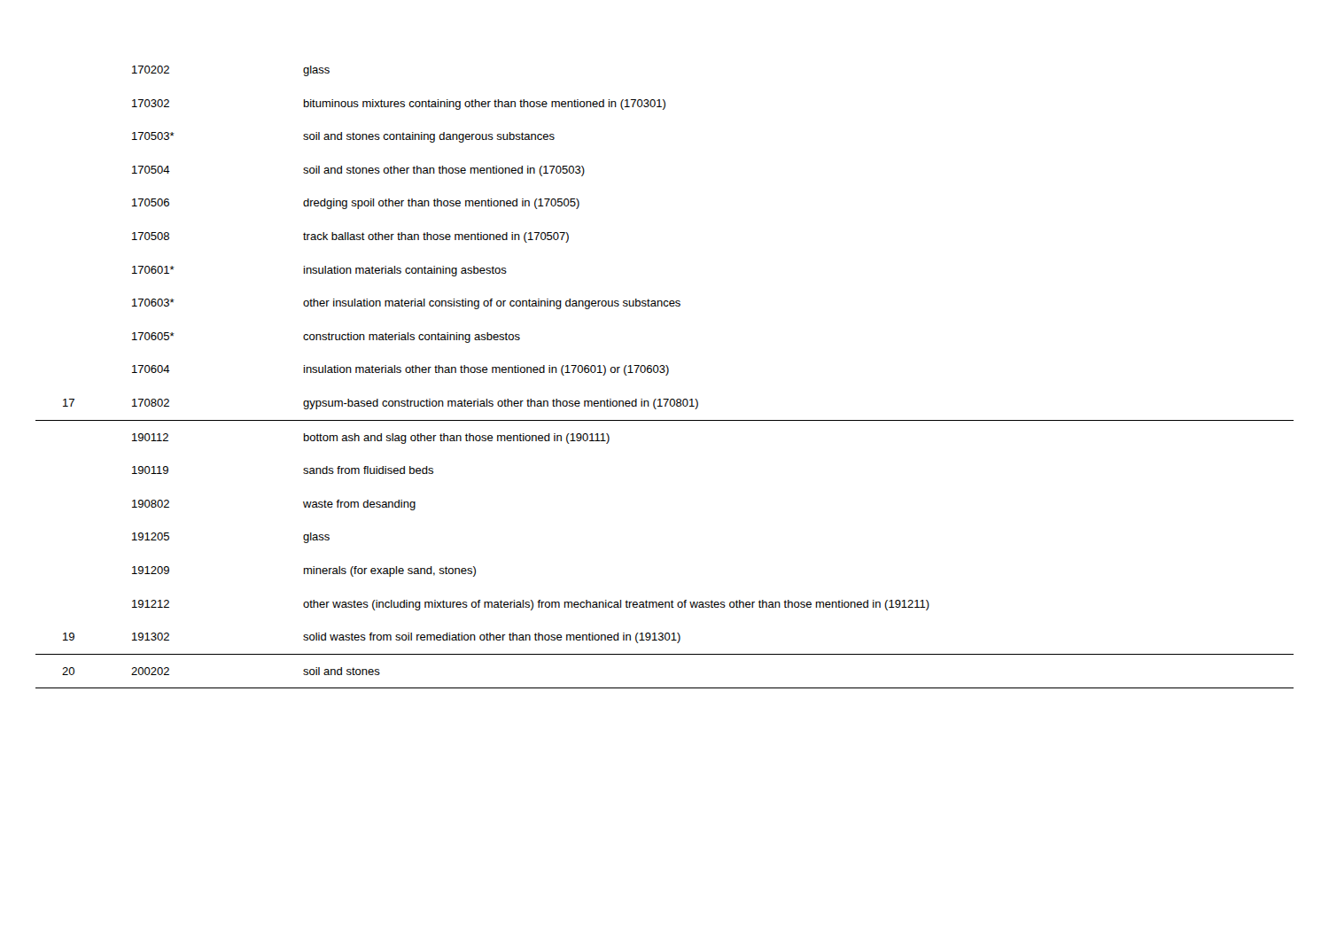| | 170202 | glass |
| | 170302 | bituminous mixtures containing other than those mentioned in (170301) |
| | 170503* | soil and stones containing dangerous substances |
| | 170504 | soil and stones other than those mentioned in (170503) |
| | 170506 | dredging spoil other than those mentioned in (170505) |
| | 170508 | track ballast other than those mentioned in (170507) |
| | 170601* | insulation materials containing asbestos |
| | 170603* | other insulation material consisting of or containing dangerous substances |
| | 170605* | construction materials containing asbestos |
| | 170604 | insulation materials other than those mentioned in (170601) or (170603) |
| 17 | 170802 | gypsum-based construction materials other than those mentioned in (170801) |
| | 190112 | bottom ash and slag other than those mentioned in (190111) |
| | 190119 | sands from fluidised beds |
| | 190802 | waste from desanding |
| | 191205 | glass |
| | 191209 | minerals (for exaple sand, stones) |
| | 191212 | other wastes (including mixtures of materials) from mechanical treatment of wastes other than those mentioned in (191211) |
| 19 | 191302 | solid wastes from soil remediation other than those mentioned in (191301) |
| 20 | 200202 | soil and stones |